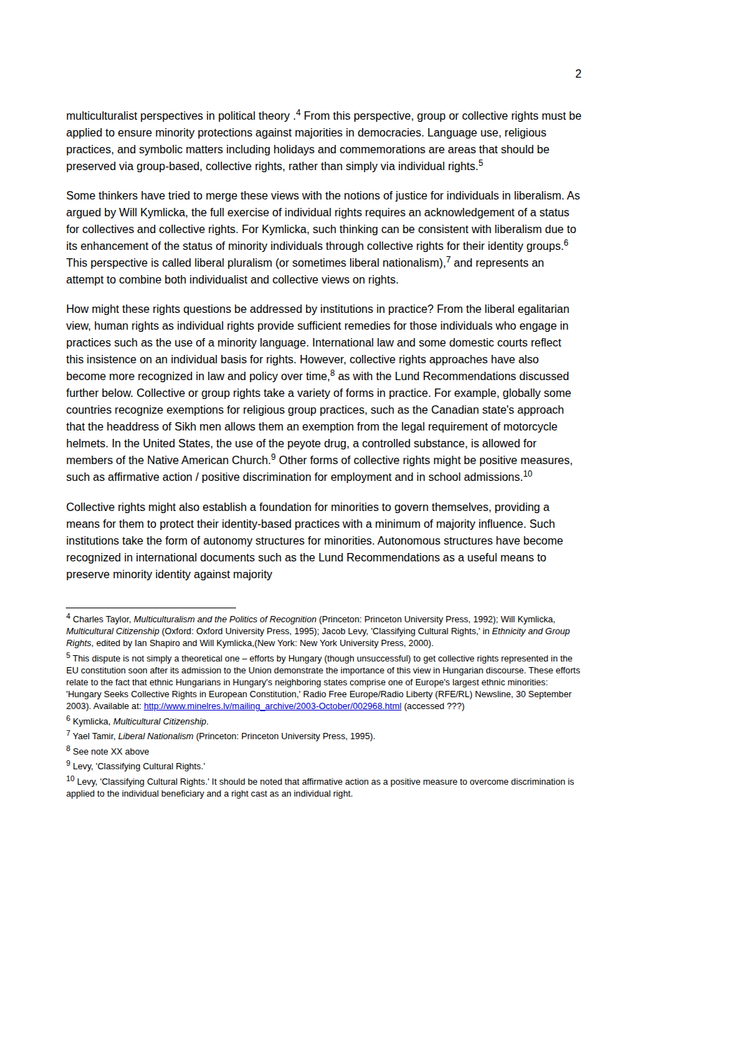2
multiculturalist perspectives in political theory .4 From this perspective, group or collective rights must be applied to ensure minority protections against majorities in democracies. Language use, religious practices, and symbolic matters including holidays and commemorations are areas that should be preserved via group-based, collective rights, rather than simply via individual rights.5
Some thinkers have tried to merge these views with the notions of justice for individuals in liberalism. As argued by Will Kymlicka, the full exercise of individual rights requires an acknowledgement of a status for collectives and collective rights. For Kymlicka, such thinking can be consistent with liberalism due to its enhancement of the status of minority individuals through collective rights for their identity groups.6 This perspective is called liberal pluralism (or sometimes liberal nationalism),7 and represents an attempt to combine both individualist and collective views on rights.
How might these rights questions be addressed by institutions in practice? From the liberal egalitarian view, human rights as individual rights provide sufficient remedies for those individuals who engage in practices such as the use of a minority language. International law and some domestic courts reflect this insistence on an individual basis for rights. However, collective rights approaches have also become more recognized in law and policy over time,8 as with the Lund Recommendations discussed further below. Collective or group rights take a variety of forms in practice. For example, globally some countries recognize exemptions for religious group practices, such as the Canadian state's approach that the headdress of Sikh men allows them an exemption from the legal requirement of motorcycle helmets. In the United States, the use of the peyote drug, a controlled substance, is allowed for members of the Native American Church.9 Other forms of collective rights might be positive measures, such as affirmative action / positive discrimination for employment and in school admissions.10
Collective rights might also establish a foundation for minorities to govern themselves, providing a means for them to protect their identity-based practices with a minimum of majority influence. Such institutions take the form of autonomy structures for minorities. Autonomous structures have become recognized in international documents such as the Lund Recommendations as a useful means to preserve minority identity against majority
4 Charles Taylor, Multiculturalism and the Politics of Recognition (Princeton: Princeton University Press, 1992); Will Kymlicka, Multicultural Citizenship (Oxford: Oxford University Press, 1995); Jacob Levy, 'Classifying Cultural Rights,' in Ethnicity and Group Rights, edited by Ian Shapiro and Will Kymlicka,(New York: New York University Press, 2000).
5 This dispute is not simply a theoretical one – efforts by Hungary (though unsuccessful) to get collective rights represented in the EU constitution soon after its admission to the Union demonstrate the importance of this view in Hungarian discourse. These efforts relate to the fact that ethnic Hungarians in Hungary's neighboring states comprise one of Europe's largest ethnic minorities: 'Hungary Seeks Collective Rights in European Constitution,' Radio Free Europe/Radio Liberty (RFE/RL) Newsline, 30 September 2003). Available at: http://www.minelres.lv/mailing_archive/2003-October/002968.html (accessed ???)
6 Kymlicka, Multicultural Citizenship.
7 Yael Tamir, Liberal Nationalism (Princeton: Princeton University Press, 1995).
8 See note XX above
9 Levy, 'Classifying Cultural Rights.'
10 Levy, 'Classifying Cultural Rights.' It should be noted that affirmative action as a positive measure to overcome discrimination is applied to the individual beneficiary and a right cast as an individual right.